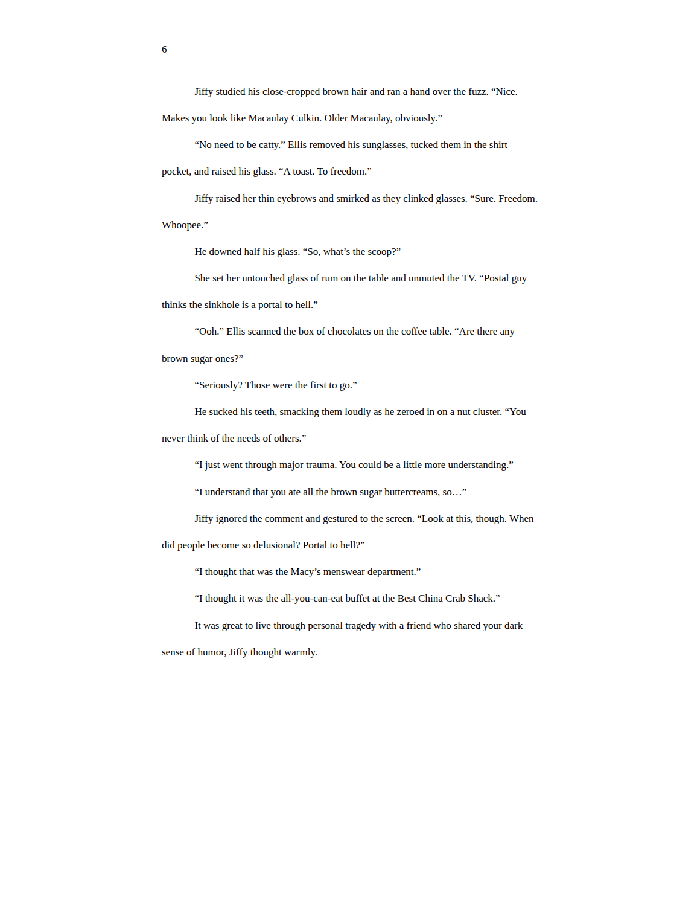6
Jiffy studied his close-cropped brown hair and ran a hand over the fuzz. “Nice. Makes you look like Macaulay Culkin. Older Macaulay, obviously.”
“No need to be catty.” Ellis removed his sunglasses, tucked them in the shirt pocket, and raised his glass. “A toast. To freedom.”
Jiffy raised her thin eyebrows and smirked as they clinked glasses. “Sure. Freedom. Whoopee.”
He downed half his glass. “So, what’s the scoop?”
She set her untouched glass of rum on the table and unmuted the TV. “Postal guy thinks the sinkhole is a portal to hell.”
“Ooh.” Ellis scanned the box of chocolates on the coffee table. “Are there any brown sugar ones?”
“Seriously? Those were the first to go.”
He sucked his teeth, smacking them loudly as he zeroed in on a nut cluster. “You never think of the needs of others.”
“I just went through major trauma. You could be a little more understanding.”
“I understand that you ate all the brown sugar buttercreams, so…”
Jiffy ignored the comment and gestured to the screen. “Look at this, though. When did people become so delusional? Portal to hell?”
“I thought that was the Macy’s menswear department.”
“I thought it was the all-you-can-eat buffet at the Best China Crab Shack.”
It was great to live through personal tragedy with a friend who shared your dark sense of humor, Jiffy thought warmly.